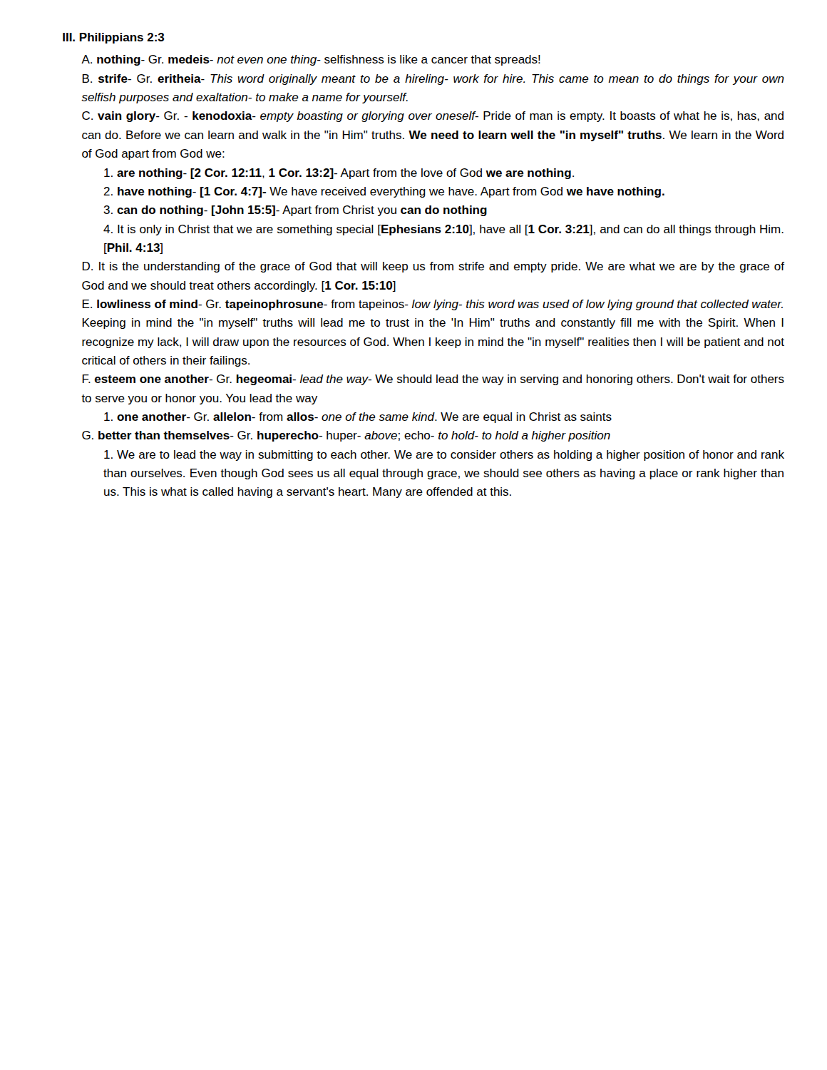III. Philippians 2:3
A. nothing- Gr. medeis- not even one thing- selfishness is like a cancer that spreads!
B. strife- Gr. eritheia- This word originally meant to be a hireling- work for hire. This came to mean to do things for your own selfish purposes and exaltation- to make a name for yourself.
C. vain glory- Gr. - kenodoxia- empty boasting or glorying over oneself- Pride of man is empty. It boasts of what he is, has, and can do. Before we can learn and walk in the "in Him" truths. We need to learn well the "in myself" truths. We learn in the Word of God apart from God we:
1. are nothing- [2 Cor. 12:11, 1 Cor. 13:2]- Apart from the love of God we are nothing.
2. have nothing- [1 Cor. 4:7]- We have received everything we have. Apart from God we have nothing.
3. can do nothing- [John 15:5]- Apart from Christ you can do nothing
4. It is only in Christ that we are something special [Ephesians 2:10], have all [1 Cor. 3:21], and can do all things through Him. [Phil. 4:13]
D. It is the understanding of the grace of God that will keep us from strife and empty pride. We are what we are by the grace of God and we should treat others accordingly. [1 Cor. 15:10]
E. lowliness of mind- Gr. tapeinophrosune- from tapeinos- low lying- this word was used of low lying ground that collected water. Keeping in mind the "in myself" truths will lead me to trust in the 'In Him" truths and constantly fill me with the Spirit. When I recognize my lack, I will draw upon the resources of God. When I keep in mind the "in myself" realities then I will be patient and not critical of others in their failings.
F. esteem one another- Gr. hegeomai- lead the way- We should lead the way in serving and honoring others. Don't wait for others to serve you or honor you. You lead the way
1. one another- Gr. allelon- from allos- one of the same kind. We are equal in Christ as saints
G. better than themselves- Gr. huperecho- huper- above; echo- to hold- to hold a higher position
1. We are to lead the way in submitting to each other. We are to consider others as holding a higher position of honor and rank than ourselves. Even though God sees us all equal through grace, we should see others as having a place or rank higher than us. This is what is called having a servant's heart. Many are offended at this.